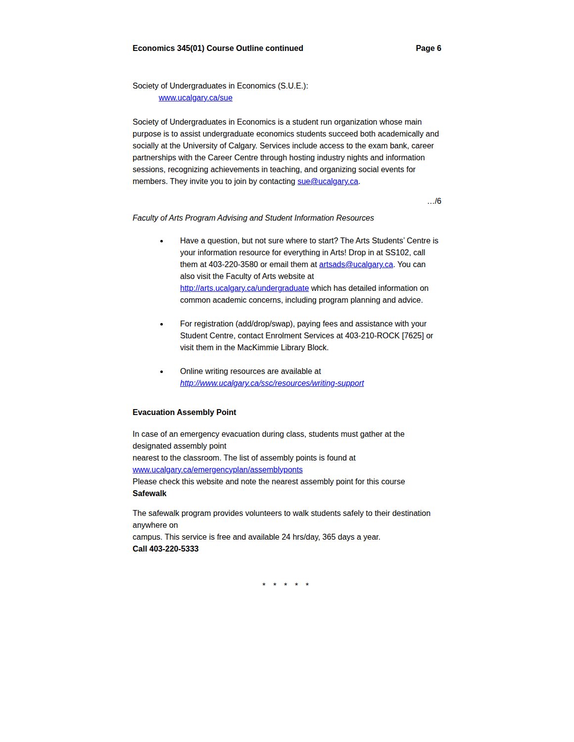Economics 345(01) Course Outline continued Page 6
Society of Undergraduates in Economics (S.U.E.):
www.ucalgary.ca/sue
Society of Undergraduates in Economics is a student run organization whose main purpose is to assist undergraduate economics students succeed both academically and socially at the University of Calgary. Services include access to the exam bank, career partnerships with the Career Centre through hosting industry nights and information sessions, recognizing achievements in teaching, and organizing social events for members. They invite you to join by contacting sue@ucalgary.ca.
…/6
Faculty of Arts Program Advising and Student Information Resources
Have a question, but not sure where to start? The Arts Students’ Centre is your information resource for everything in Arts! Drop in at SS102, call them at 403-220-3580 or email them at artsads@ucalgary.ca. You can also visit the Faculty of Arts website at http://arts.ucalgary.ca/undergraduate which has detailed information on common academic concerns, including program planning and advice.
For registration (add/drop/swap), paying fees and assistance with your Student Centre, contact Enrolment Services at 403-210-ROCK [7625] or visit them in the MacKimmie Library Block.
Online writing resources are available at http://www.ucalgary.ca/ssc/resources/writing-support
Evacuation Assembly Point
In case of an emergency evacuation during class, students must gather at the designated assembly point
nearest to the classroom. The list of assembly points is found at
www.ucalgary.ca/emergencyplan/assemblyponts
Please check this website and note the nearest assembly point for this course
Safewalk
The safewalk program provides volunteers to walk students safely to their destination anywhere on
campus. This service is free and available 24 hrs/day, 365 days a year.
Call 403-220-5333
* * * * *